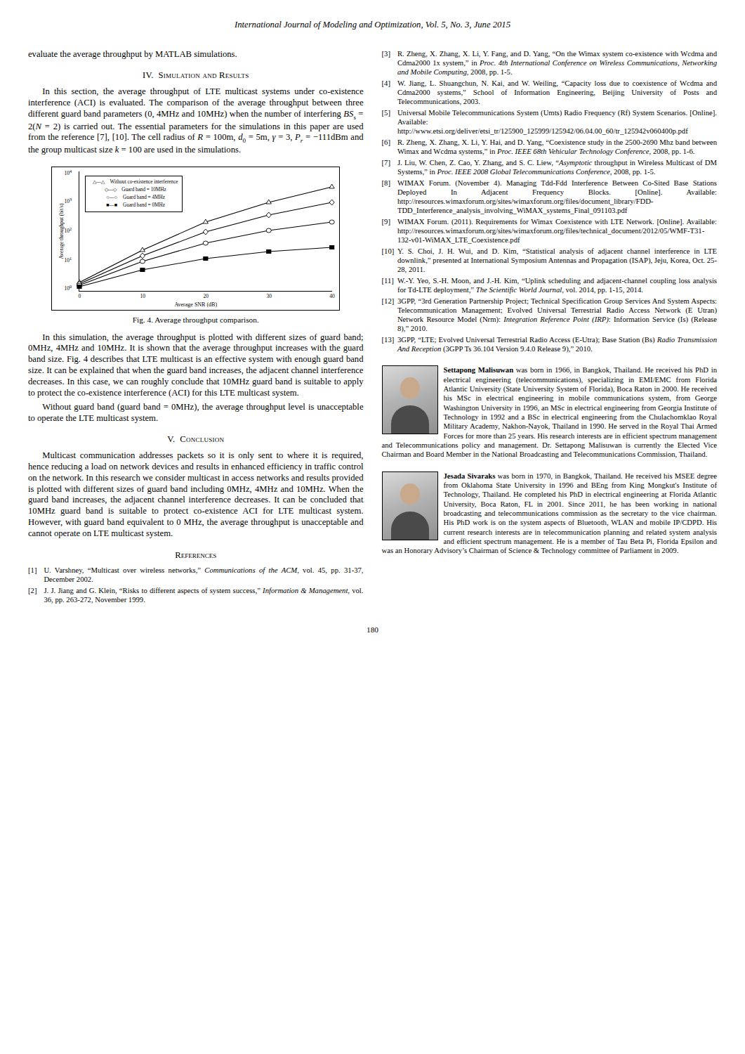International Journal of Modeling and Optimization, Vol. 5, No. 3, June 2015
evaluate the average throughput by MATLAB simulations.
IV. Simulation and Results
In this section, the average throughput of LTE multicast systems under co-existence interference (ACI) is evaluated. The comparison of the average throughput between three different guard band parameters (0, 4MHz and 10MHz) when the number of interfering BSs = 2(N = 2) is carried out. The essential parameters for the simulations in this paper are used from the reference [7], [10]. The cell radius of R = 100m, d0 = 5m, γ = 3, Pr = −111dBm and the group multicast size k = 100 are used in the simulations.
Average throughput (bit/s) 104 103 102 101 100
△—△Without co-existence interference
◇—◇Guard band = 10MHz
○—○Guard band = 4MHz
■—■Guard band = 0MHz
0 10 20 30 40
Average SNR (dB)
Fig. 4. Average throughput comparison.
In this simulation, the average throughput is plotted with different sizes of guard band; 0MHz, 4MHz and 10MHz. It is shown that the average throughput increases with the guard band size. Fig. 4 describes that LTE multicast is an effective system with enough guard band size. It can be explained that when the guard band increases, the adjacent channel interference decreases. In this case, we can roughly conclude that 10MHz guard band is suitable to apply to protect the co-existence interference (ACI) for this LTE multicast system.
Without guard band (guard band = 0MHz), the average throughput level is unacceptable to operate the LTE multicast system.
V. Conclusion
Multicast communication addresses packets so it is only sent to where it is required, hence reducing a load on network devices and results in enhanced efficiency in traffic control on the network. In this research we consider multicast in access networks and results provided is plotted with different sizes of guard band including 0MHz, 4MHz and 10MHz. When the guard band increases, the adjacent channel interference decreases. It can be concluded that 10MHz guard band is suitable to protect co-existence ACI for LTE multicast system. However, with guard band equivalent to 0 MHz, the average throughput is unacceptable and cannot operate on LTE multicast system.
References
U. Varshney, “Multicast over wireless networks,” Communications of the ACM, vol. 45, pp. 31-37, December 2002.
J. J. Jiang and G. Klein, “Risks to different aspects of system success,” Information & Management, vol. 36, pp. 263-272, November 1999.
R. Zheng, X. Zhang, X. Li, Y. Fang, and D. Yang, “On the Wimax system co-existence with Wcdma and Cdma2000 1x system,” in Proc. 4th International Conference on Wireless Communications, Networking and Mobile Computing, 2008, pp. 1-5.
W. Jiang, L. Shuangchun, N. Kai, and W. Weiling, “Capacity loss due to coexistence of Wcdma and Cdma2000 systems,” School of Information Engineering, Beijing University of Posts and Telecommunications, 2003.
Universal Mobile Telecommunications System (Umts) Radio Frequency (Rf) System Scenarios. [Online]. Available: http://www.etsi.org/deliver/etsi_tr/125900_125999/125942/06.04.00_60/tr_125942v060400p.pdf
R. Zheng, X. Zhang, X. Li, Y. Hai, and D. Yang, “Coexistence study in the 2500-2690 Mhz band between Wimax and Wcdma systems,” in Proc. IEEE 68th Vehicular Technology Conference, 2008, pp. 1-6.
J. Liu, W. Chen, Z. Cao, Y. Zhang, and S. C. Liew, “Asymptotic throughput in Wireless Multicast of DM Systems,” in Proc. IEEE 2008 Global Telecommunications Conference, 2008, pp. 1-5.
WIMAX Forum. (November 4). Managing Tdd-Fdd Interference Between Co-Sited Base Stations Deployed In Adjacent Frequency Blocks. [Online]. Available: http://resources.wimaxforum.org/sites/wimaxforum.org/files/document_library/FDD-TDD_Interference_analysis_involving_WiMAX_systems_Final_091103.pdf
WIMAX Forum. (2011). Requirements for Wimax Coexistence with LTE Network. [Online]. Available: http://resources.wimaxforum.org/sites/wimaxforum.org/files/technical_document/2012/05/WMF-T31-132-v01-WiMAX_LTE_Coexistence.pdf
Y. S. Choi, J. H. Wui, and D. Kim, “Statistical analysis of adjacent channel interference in LTE downlink,” presented at International Symposium Antennas and Propagation (ISAP), Jeju, Korea, Oct. 25-28, 2011.
W.-Y. Yeo, S.-H. Moon, and J.-H. Kim, “Uplink scheduling and adjacent-channel coupling loss analysis for Td-LTE deployment,” The Scientific World Journal, vol. 2014, pp. 1-15, 2014.
3GPP, “3rd Generation Partnership Project; Technical Specification Group Services And System Aspects: Telecommunication Management; Evolved Universal Terrestrial Radio Access Network (E Utran) Network Resource Model (Nrm): Integration Reference Point (IRP): Information Service (Is) (Release 8),” 2010.
3GPP, “LTE; Evolved Universal Terrestrial Radio Access (E-Utra); Base Station (Bs) Radio Transmission And Reception (3GPP Ts 36.104 Version 9.4.0 Release 9),” 2010.
Settapong Malisuwan was born in 1966, in Bangkok, Thailand. He received his PhD in electrical engineering (telecommunications), specializing in EMI/EMC from Florida Atlantic University (State University System of Florida), Boca Raton in 2000. He received his MSc in electrical engineering in mobile communications system, from George Washington University in 1996, an MSc in electrical engineering from Georgia Institute of Technology in 1992 and a BSc in electrical engineering from the Chulachomklao Royal Military Academy, Nakhon-Nayok, Thailand in 1990. He served in the Royal Thai Armed Forces for more than 25 years. His research interests are in efficient spectrum management and Telecommunications policy and management. Dr. Settapong Malisuwan is currently the Elected Vice Chairman and Board Member in the National Broadcasting and Telecommunications Commission, Thailand.
Jesada Sivaraks was born in 1970, in Bangkok, Thailand. He received his MSEE degree from Oklahoma State University in 1996 and BEng from King Mongkut's Institute of Technology, Thailand. He completed his PhD in electrical engineering at Florida Atlantic University, Boca Raton, FL in 2001. Since 2011, he has been working in national broadcasting and telecommunications commission as the secretary to the vice chairman. His PhD work is on the system aspects of Bluetooth, WLAN and mobile IP/CDPD. His current research interests are in telecommunication planning and related system analysis and efficient spectrum management. He is a member of Tau Beta Pi, Florida Epsilon and was an Honorary Advisory’s Chairman of Science & Technology committee of Parliament in 2009.
180